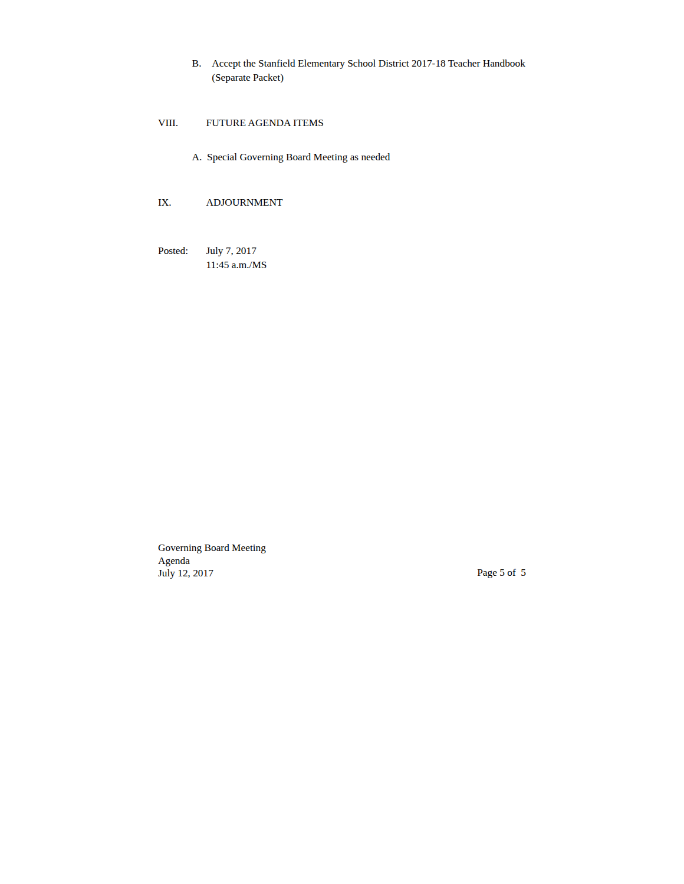B.
Accept the Stanfield Elementary School District 2017-18 Teacher Handbook (Separate Packet)
VIII.
FUTURE AGENDA ITEMS
A. Special Governing Board Meeting as needed
IX.
ADJOURNMENT
Posted:
July 7, 2017
11:45 a.m./MS
Governing Board Meeting
Agenda
July 12, 2017
Page 5 of 5